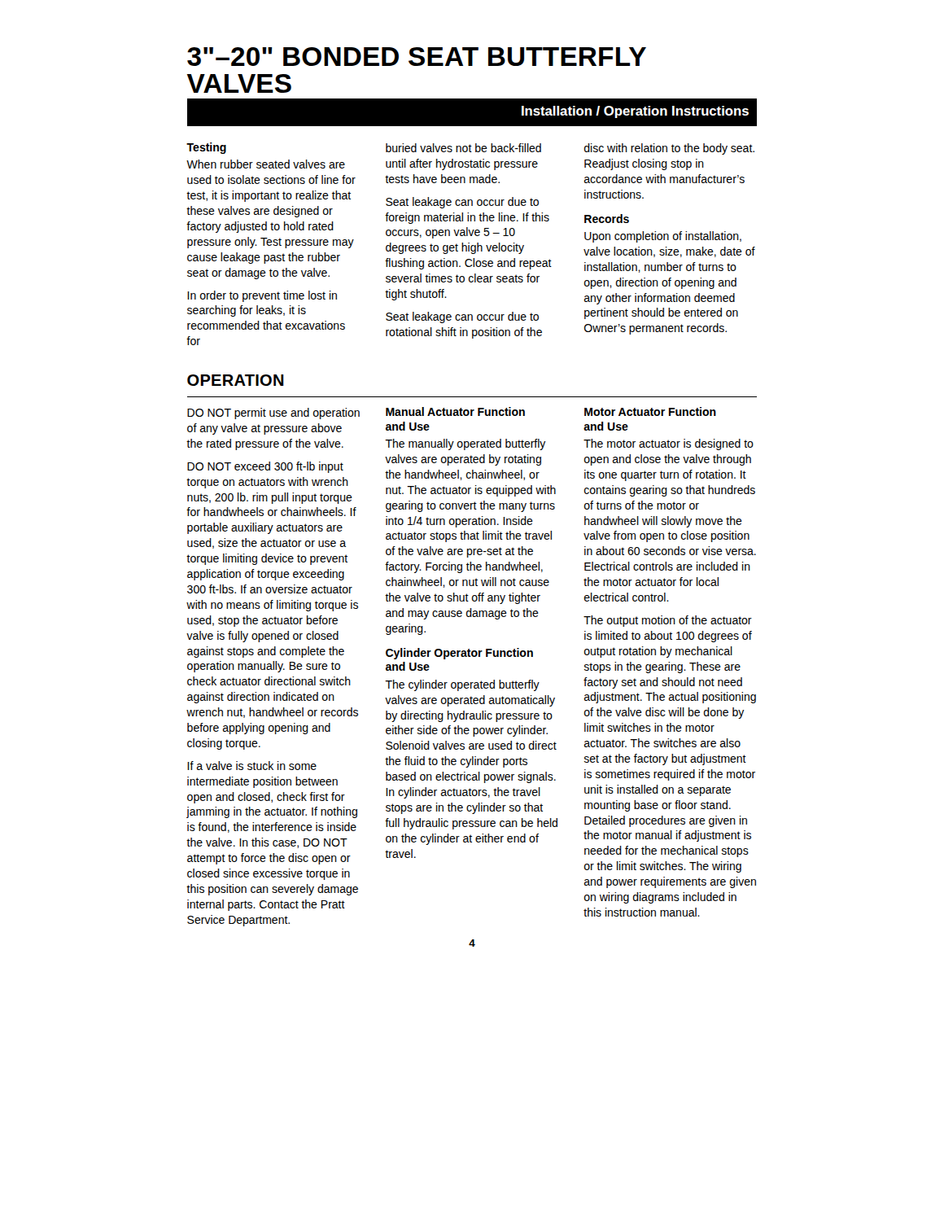3"–20" Bonded Seat Butterfly Valves
Installation / Operation Instructions
Testing
When rubber seated valves are used to isolate sections of line for test, it is important to realize that these valves are designed or factory adjusted to hold rated pressure only. Test pressure may cause leakage past the rubber seat or damage to the valve.
In order to prevent time lost in searching for leaks, it is recommended that excavations for
buried valves not be back-filled until after hydrostatic pressure tests have been made.
Seat leakage can occur due to foreign material in the line. If this occurs, open valve 5 – 10 degrees to get high velocity flushing action. Close and repeat several times to clear seats for tight shutoff.
Seat leakage can occur due to rotational shift in position of the
disc with relation to the body seat. Readjust closing stop in accordance with manufacturer’s instructions.
Records
Upon completion of installation, valve location, size, make, date of installation, number of turns to open, direction of opening and any other information deemed pertinent should be entered on Owner’s permanent records.
Operation
DO NOT permit use and operation of any valve at pressure above the rated pressure of the valve.
DO NOT exceed 300 ft-lb input torque on actuators with wrench nuts, 200 lb. rim pull input torque for handwheels or chainwheels. If portable auxiliary actuators are used, size the actuator or use a torque limiting device to prevent application of torque exceeding 300 ft-lbs. If an oversize actuator with no means of limiting torque is used, stop the actuator before valve is fully opened or closed against stops and complete the operation manually. Be sure to check actuator directional switch against direction indicated on wrench nut, handwheel or records before applying opening and closing torque.
If a valve is stuck in some intermediate position between open and closed, check first for jamming in the actuator. If nothing is found, the interference is inside the valve. In this case, DO NOT attempt to force the disc open or closed since excessive torque in this position can severely damage internal parts. Contact the Pratt Service Department.
Manual Actuator Function
and Use
The manually operated butterfly valves are operated by rotating the handwheel, chainwheel, or nut. The actuator is equipped with gearing to convert the many turns into 1/4 turn operation. Inside actuator stops that limit the travel of the valve are pre-set at the factory. Forcing the handwheel, chainwheel, or nut will not cause the valve to shut off any tighter and may cause damage to the gearing.
Cylinder Operator Function
and Use
The cylinder operated butterfly valves are operated automatically by directing hydraulic pressure to either side of the power cylinder. Solenoid valves are used to direct the fluid to the cylinder ports based on electrical power signals. In cylinder actuators, the travel stops are in the cylinder so that full hydraulic pressure can be held on the cylinder at either end of travel.
Motor Actuator Function
and Use
The motor actuator is designed to open and close the valve through its one quarter turn of rotation. It contains gearing so that hundreds of turns of the motor or handwheel will slowly move the valve from open to close position in about 60 seconds or vise versa. Electrical controls are included in the motor actuator for local electrical control.
The output motion of the actuator is limited to about 100 degrees of output rotation by mechanical stops in the gearing. These are factory set and should not need adjustment. The actual positioning of the valve disc will be done by limit switches in the motor actuator. The switches are also set at the factory but adjustment is sometimes required if the motor unit is installed on a separate mounting base or floor stand. Detailed procedures are given in the motor manual if adjustment is needed for the mechanical stops or the limit switches. The wiring and power requirements are given on wiring diagrams included in this instruction manual.
4